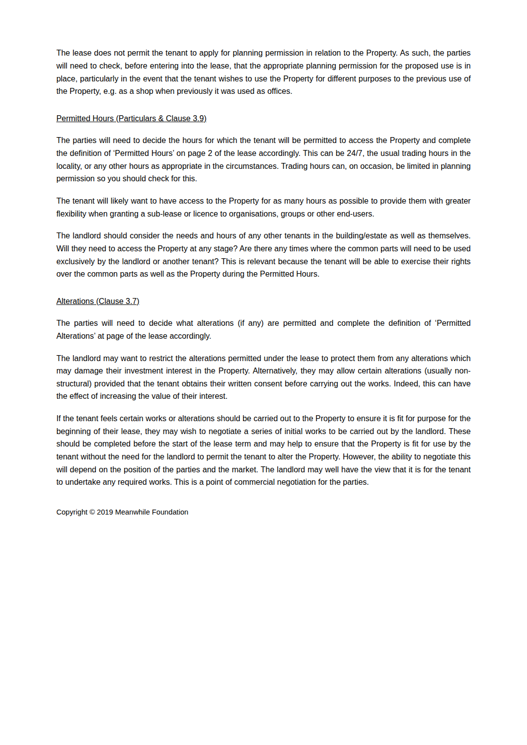The lease does not permit the tenant to apply for planning permission in relation to the Property. As such, the parties will need to check, before entering into the lease, that the appropriate planning permission for the proposed use is in place, particularly in the event that the tenant wishes to use the Property for different purposes to the previous use of the Property, e.g. as a shop when previously it was used as offices.
Permitted Hours (Particulars & Clause 3.9)
The parties will need to decide the hours for which the tenant will be permitted to access the Property and complete the definition of ‘Permitted Hours’ on page 2 of the lease accordingly. This can be 24/7, the usual trading hours in the locality, or any other hours as appropriate in the circumstances. Trading hours can, on occasion, be limited in planning permission so you should check for this.
The tenant will likely want to have access to the Property for as many hours as possible to provide them with greater flexibility when granting a sub-lease or licence to organisations, groups or other end-users.
The landlord should consider the needs and hours of any other tenants in the building/estate as well as themselves. Will they need to access the Property at any stage? Are there any times where the common parts will need to be used exclusively by the landlord or another tenant? This is relevant because the tenant will be able to exercise their rights over the common parts as well as the Property during the Permitted Hours.
Alterations (Clause 3.7)
The parties will need to decide what alterations (if any) are permitted and complete the definition of ‘Permitted Alterations’ at page of the lease accordingly.
The landlord may want to restrict the alterations permitted under the lease to protect them from any alterations which may damage their investment interest in the Property. Alternatively, they may allow certain alterations (usually non-structural) provided that the tenant obtains their written consent before carrying out the works. Indeed, this can have the effect of increasing the value of their interest.
If the tenant feels certain works or alterations should be carried out to the Property to ensure it is fit for purpose for the beginning of their lease, they may wish to negotiate a series of initial works to be carried out by the landlord. These should be completed before the start of the lease term and may help to ensure that the Property is fit for use by the tenant without the need for the landlord to permit the tenant to alter the Property. However, the ability to negotiate this will depend on the position of the parties and the market. The landlord may well have the view that it is for the tenant to undertake any required works. This is a point of commercial negotiation for the parties.
Copyright © 2019 Meanwhile Foundation